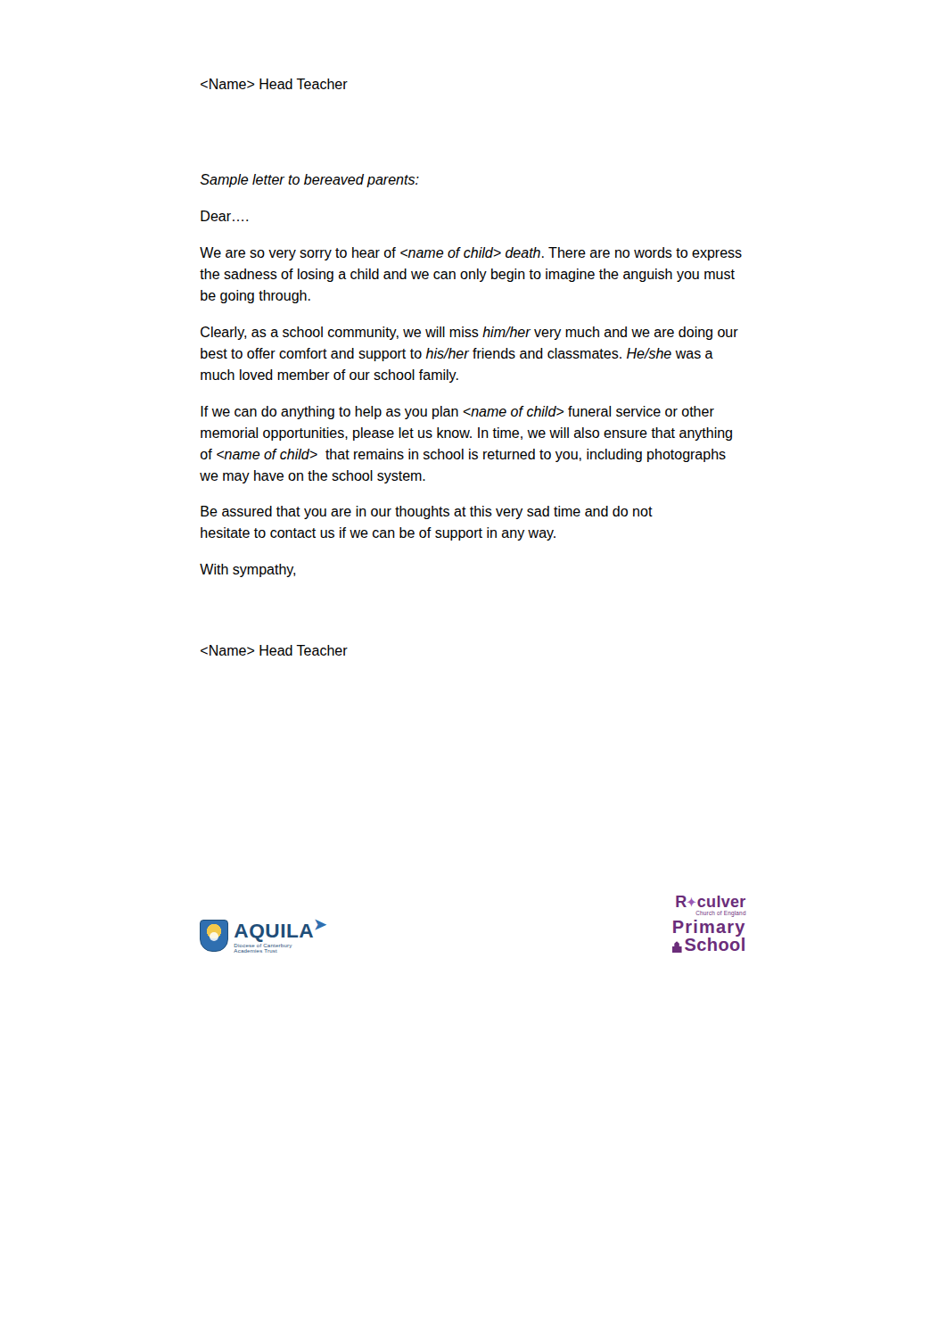<Name> Head Teacher
Sample letter to bereaved parents:
Dear….
We are so very sorry to hear of <name of child> death. There are no words to express the sadness of losing a child and we can only begin to imagine the anguish you must be going through.
Clearly, as a school community, we will miss him/her very much and we are doing our best to offer comfort and support to his/her friends and classmates. He/she was a much loved member of our school family.
If we can do anything to help as you plan <name of child> funeral service or other memorial opportunities, please let us know. In time, we will also ensure that anything of <name of child> that remains in school is returned to you, including photographs we may have on the school system.
Be assured that you are in our thoughts at this very sad time and do not
hesitate to contact us if we can be of support in any way.
With sympathy,
<Name> Head Teacher
AQUILA➤ Diocese of Canterbury
Academies Trust
R✦culver
Church of England Primary School